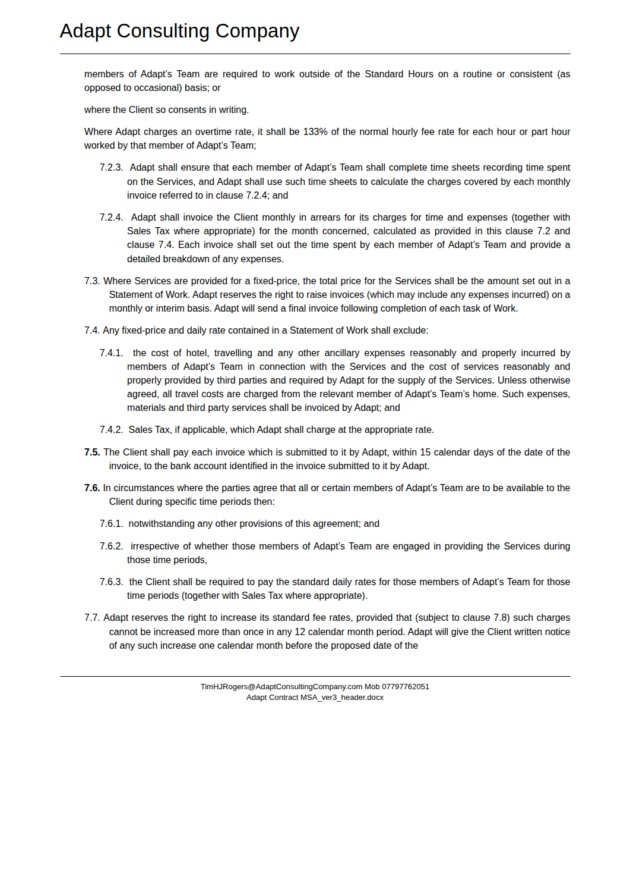Adapt Consulting Company
members of Adapt’s Team are required to work outside of the Standard Hours on a routine or consistent (as opposed to occasional) basis; or
where the Client so consents in writing.
Where Adapt charges an overtime rate, it shall be 133% of the normal hourly fee rate for each hour or part hour worked by that member of Adapt’s Team;
7.2.3. Adapt shall ensure that each member of Adapt’s Team shall complete time sheets recording time spent on the Services, and Adapt shall use such time sheets to calculate the charges covered by each monthly invoice referred to in clause 7.2.4; and
7.2.4. Adapt shall invoice the Client monthly in arrears for its charges for time and expenses (together with Sales Tax where appropriate) for the month concerned, calculated as provided in this clause 7.2 and clause 7.4. Each invoice shall set out the time spent by each member of Adapt’s Team and provide a detailed breakdown of any expenses.
7.3. Where Services are provided for a fixed-price, the total price for the Services shall be the amount set out in a Statement of Work. Adapt reserves the right to raise invoices (which may include any expenses incurred) on a monthly or interim basis. Adapt will send a final invoice following completion of each task of Work.
7.4. Any fixed-price and daily rate contained in a Statement of Work shall exclude:
7.4.1. the cost of hotel, travelling and any other ancillary expenses reasonably and properly incurred by members of Adapt’s Team in connection with the Services and the cost of services reasonably and properly provided by third parties and required by Adapt for the supply of the Services. Unless otherwise agreed, all travel costs are charged from the relevant member of Adapt’s Team’s home. Such expenses, materials and third party services shall be invoiced by Adapt; and
7.4.2. Sales Tax, if applicable, which Adapt shall charge at the appropriate rate.
7.5. The Client shall pay each invoice which is submitted to it by Adapt, within 15 calendar days of the date of the invoice, to the bank account identified in the invoice submitted to it by Adapt.
7.6. In circumstances where the parties agree that all or certain members of Adapt’s Team are to be available to the Client during specific time periods then:
7.6.1. notwithstanding any other provisions of this agreement; and
7.6.2. irrespective of whether those members of Adapt’s Team are engaged in providing the Services during those time periods,
7.6.3. the Client shall be required to pay the standard daily rates for those members of Adapt’s Team for those time periods (together with Sales Tax where appropriate).
7.7. Adapt reserves the right to increase its standard fee rates, provided that (subject to clause 7.8) such charges cannot be increased more than once in any 12 calendar month period. Adapt will give the Client written notice of any such increase one calendar month before the proposed date of the
TimHJRogers@AdaptConsultingCompany.com Mob 07797762051
Adapt Contract MSA_ver3_header.docx